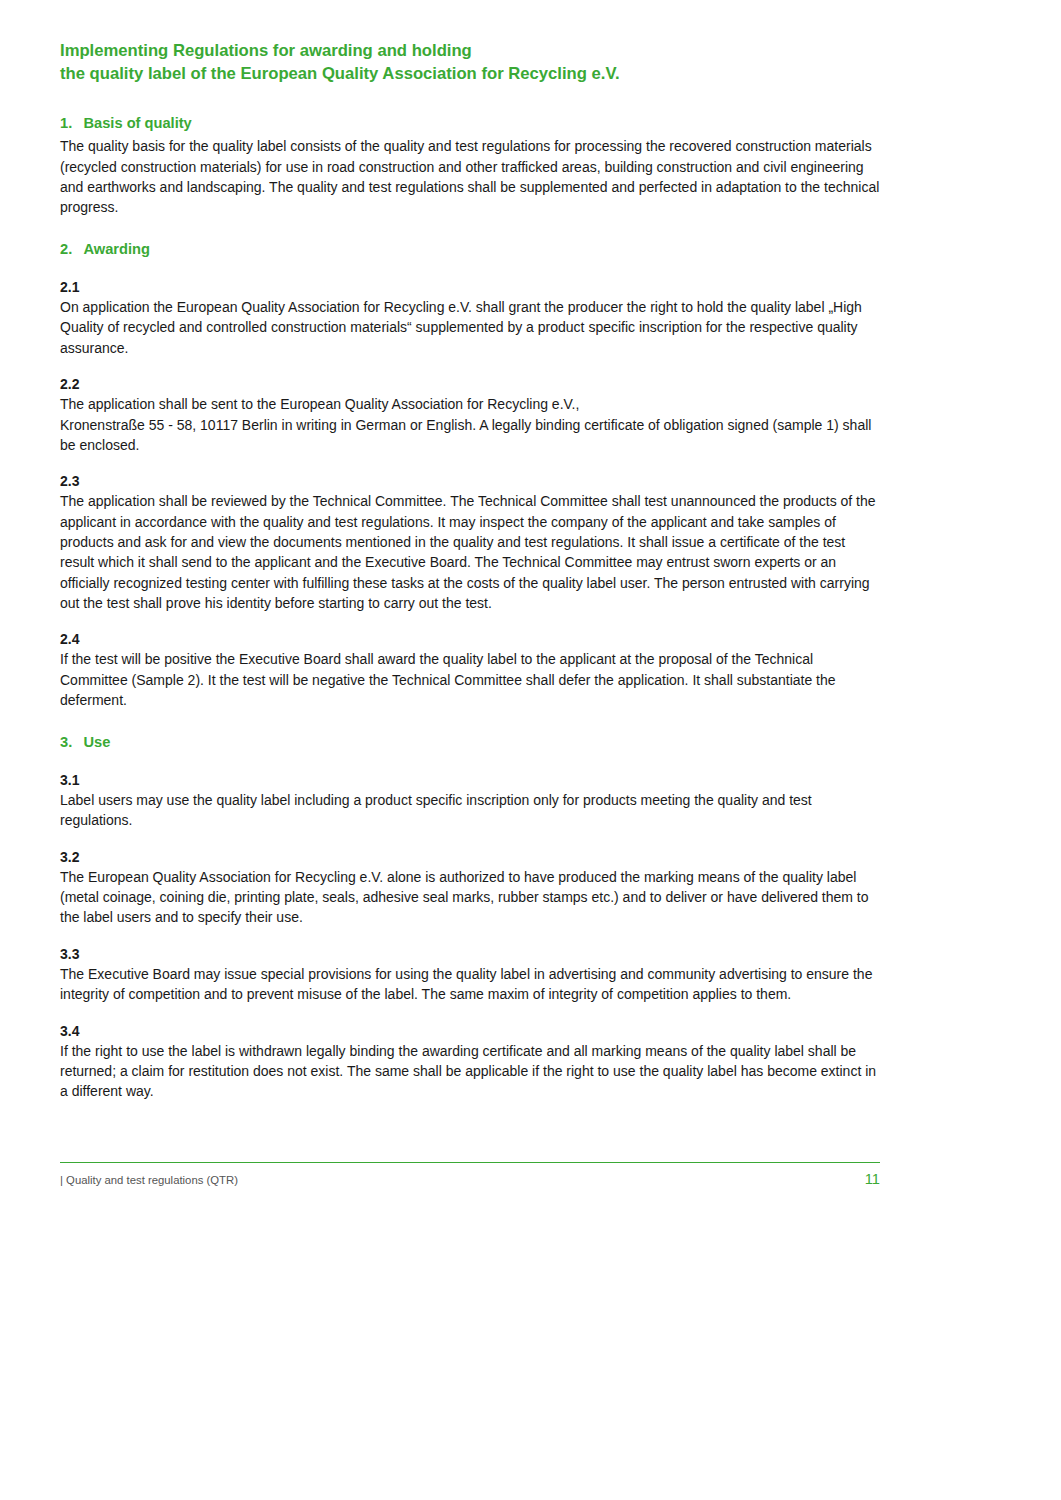Implementing Regulations for awarding and holding
the quality label of the European Quality Association for Recycling e.V.
1. Basis of quality
The quality basis for the quality label consists of the quality and test regulations for processing the recovered construction materials (recycled construction materials) for use in road construction and other trafficked areas, building construction and civil engineering and earthworks and landscaping. The quality and test regulations shall be supplemented and perfected in adaptation to the technical progress.
2. Awarding
2.1
On application the European Quality Association for Recycling e.V. shall grant the producer the right to hold the quality label „High Quality of recycled and controlled construction materials“ supplemented by a product specific inscription for the respective quality assurance.
2.2
The application shall be sent to the European Quality Association for Recycling e.V.,
Kronenstraße 55 - 58, 10117 Berlin in writing in German or English. A legally binding certificate of obligation signed (sample 1) shall be enclosed.
2.3
The application shall be reviewed by the Technical Committee. The Technical Committee shall test unannounced the products of the applicant in accordance with the quality and test regulations. It may inspect the company of the applicant and take samples of products and ask for and view the documents mentioned in the quality and test regulations. It shall issue a certificate of the test result which it shall send to the applicant and the Executive Board. The Technical Committee may entrust sworn experts or an officially recognized testing center with fulfilling these tasks at the costs of the quality label user. The person entrusted with carrying out the test shall prove his identity before starting to carry out the test.
2.4
If the test will be positive the Executive Board shall award the quality label to the applicant at the proposal of the Technical Committee (Sample 2). It the test will be negative the Technical Committee shall defer the application. It shall substantiate the deferment.
3. Use
3.1
Label users may use the quality label including a product specific inscription only for products meeting the quality and test regulations.
3.2
The European Quality Association for Recycling e.V. alone is authorized to have produced the marking means of the quality label (metal coinage, coining die, printing plate, seals, adhesive seal marks, rubber stamps etc.) and to deliver or have delivered them to the label users and to specify their use.
3.3
The Executive Board may issue special provisions for using the quality label in advertising and community advertising to ensure the integrity of competition and to prevent misuse of the label. The same maxim of integrity of competition applies to them.
3.4
If the right to use the label is withdrawn legally binding the awarding certificate and all marking means of the quality label shall be returned; a claim for restitution does not exist. The same shall be applicable if the right to use the quality label has become extinct in a different way.
| Quality and test regulations (QTR) 11